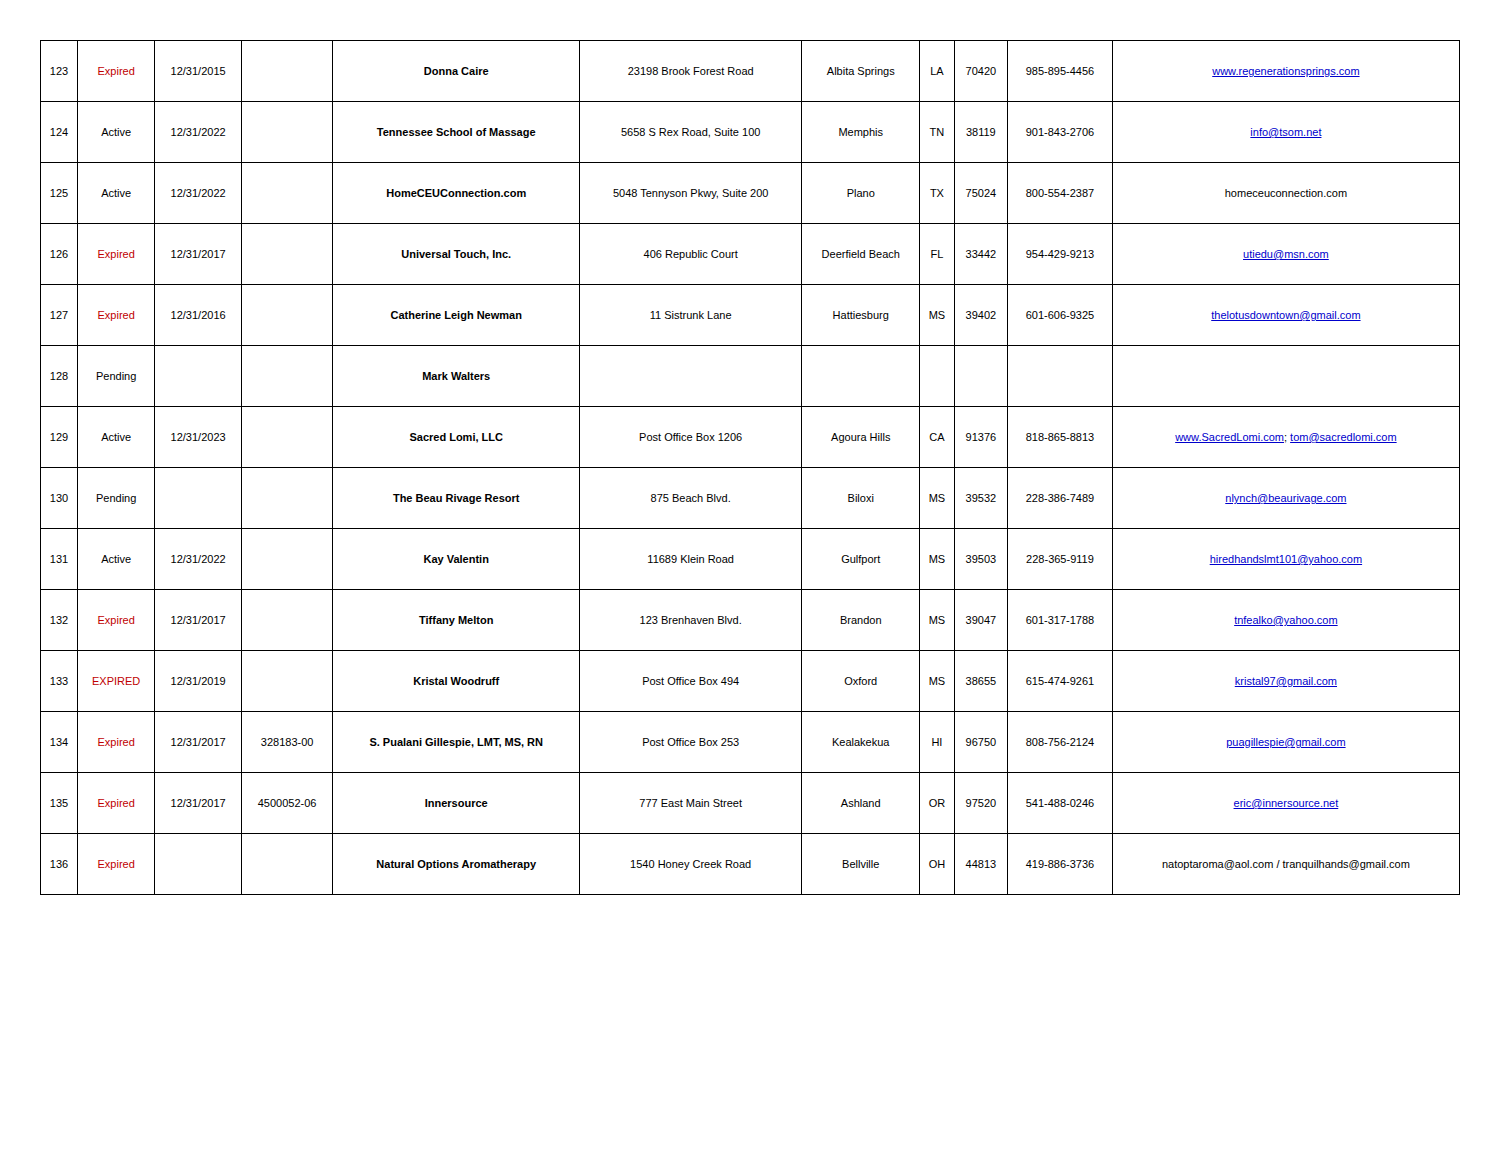| 123 | Expired | 12/31/2015 | | Donna Caire | 23198 Brook Forest Road | Albita Springs | LA | 70420 | 985-895-4456 | www.regenerationsprings.com |
| 124 | Active | 12/31/2022 | | Tennessee School of Massage | 5658 S Rex Road, Suite 100 | Memphis | TN | 38119 | 901-843-2706 | info@tsom.net |
| 125 | Active | 12/31/2022 | | HomeCEUConnection.com | 5048 Tennyson Pkwy, Suite 200 | Plano | TX | 75024 | 800-554-2387 | homeceuconnection.com |
| 126 | Expired | 12/31/2017 | | Universal Touch, Inc. | 406 Republic Court | Deerfield Beach | FL | 33442 | 954-429-9213 | utiedu@msn.com |
| 127 | Expired | 12/31/2016 | | Catherine Leigh Newman | 11 Sistrunk Lane | Hattiesburg | MS | 39402 | 601-606-9325 | thelotusdowntown@gmail.com |
| 128 | Pending | | | Mark Walters | | | | | | |
| 129 | Active | 12/31/2023 | | Sacred Lomi, LLC | Post Office Box 1206 | Agoura Hills | CA | 91376 | 818-865-8813 | www.SacredLomi.com ; tom@sacredlomi.com |
| 130 | Pending | | | The Beau Rivage Resort | 875 Beach Blvd. | Biloxi | MS | 39532 | 228-386-7489 | nlynch@beaurivage.com |
| 131 | Active | 12/31/2022 | | Kay Valentin | 11689 Klein Road | Gulfport | MS | 39503 | 228-365-9119 | hiredhandslmt101@yahoo.com |
| 132 | Expired | 12/31/2017 | | Tiffany Melton | 123 Brenhaven Blvd. | Brandon | MS | 39047 | 601-317-1788 | tnfealko@yahoo.com |
| 133 | EXPIRED | 12/31/2019 | | Kristal Woodruff | Post Office Box 494 | Oxford | MS | 38655 | 615-474-9261 | kristal97@gmail.com |
| 134 | Expired | 12/31/2017 | 328183-00 | S. Pualani Gillespie, LMT, MS, RN | Post Office Box 253 | Kealakekua | HI | 96750 | 808-756-2124 | puagillespie@gmail.com |
| 135 | Expired | 12/31/2017 | 4500052-06 | Innersource | 777 East Main Street | Ashland | OR | 97520 | 541-488-0246 | eric@innersource.net |
| 136 | Expired | | | Natural Options Aromatherapy | 1540 Honey Creek Road | Bellville | OH | 44813 | 419-886-3736 | natoptaroma@aol.com / tranquilhands@gmail.com |